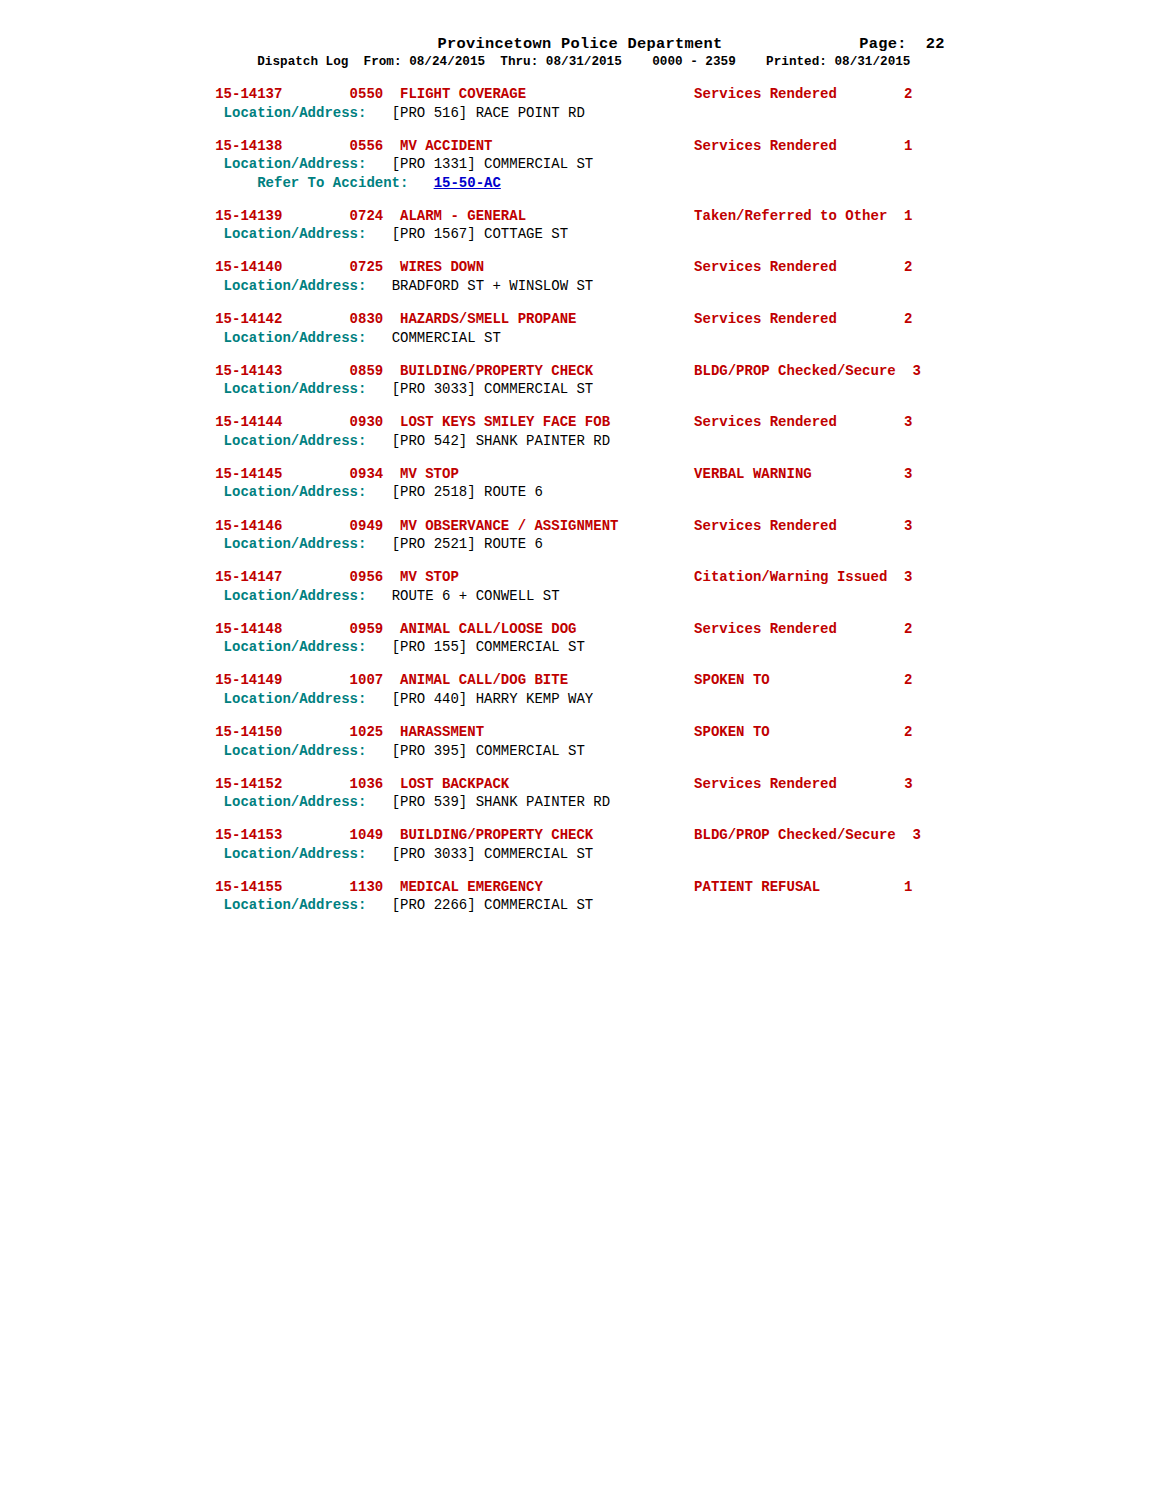Provincetown Police DepartmentPage: 22
Dispatch Log From: 08/24/2015 Thru: 08/31/2015 0000 - 2359 Printed: 08/31/2015
15-14137 0550 FLIGHT COVERAGE Services Rendered 2
Location/Address: [PRO 516] RACE POINT RD
15-14138 0556 MV ACCIDENT Services Rendered 1
Location/Address: [PRO 1331] COMMERCIAL ST
Refer To Accident: 15-50-AC
15-14139 0724 ALARM - GENERAL Taken/Referred to Other 1
Location/Address: [PRO 1567] COTTAGE ST
15-14140 0725 WIRES DOWN Services Rendered 2
Location/Address: BRADFORD ST + WINSLOW ST
15-14142 0830 HAZARDS/SMELL PROPANE Services Rendered 2
Location/Address: COMMERCIAL ST
15-14143 0859 BUILDING/PROPERTY CHECK BLDG/PROP Checked/Secure 3
Location/Address: [PRO 3033] COMMERCIAL ST
15-14144 0930 LOST KEYS SMILEY FACE FOB Services Rendered 3
Location/Address: [PRO 542] SHANK PAINTER RD
15-14145 0934 MV STOP VERBAL WARNING 3
Location/Address: [PRO 2518] ROUTE 6
15-14146 0949 MV OBSERVANCE / ASSIGNMENT Services Rendered 3
Location/Address: [PRO 2521] ROUTE 6
15-14147 0956 MV STOP Citation/Warning Issued 3
Location/Address: ROUTE 6 + CONWELL ST
15-14148 0959 ANIMAL CALL/LOOSE DOG Services Rendered 2
Location/Address: [PRO 155] COMMERCIAL ST
15-14149 1007 ANIMAL CALL/DOG BITE SPOKEN TO 2
Location/Address: [PRO 440] HARRY KEMP WAY
15-14150 1025 HARASSMENT SPOKEN TO 2
Location/Address: [PRO 395] COMMERCIAL ST
15-14152 1036 LOST BACKPACK Services Rendered 3
Location/Address: [PRO 539] SHANK PAINTER RD
15-14153 1049 BUILDING/PROPERTY CHECK BLDG/PROP Checked/Secure 3
Location/Address: [PRO 3033] COMMERCIAL ST
15-14155 1130 MEDICAL EMERGENCY PATIENT REFUSAL 1
Location/Address: [PRO 2266] COMMERCIAL ST